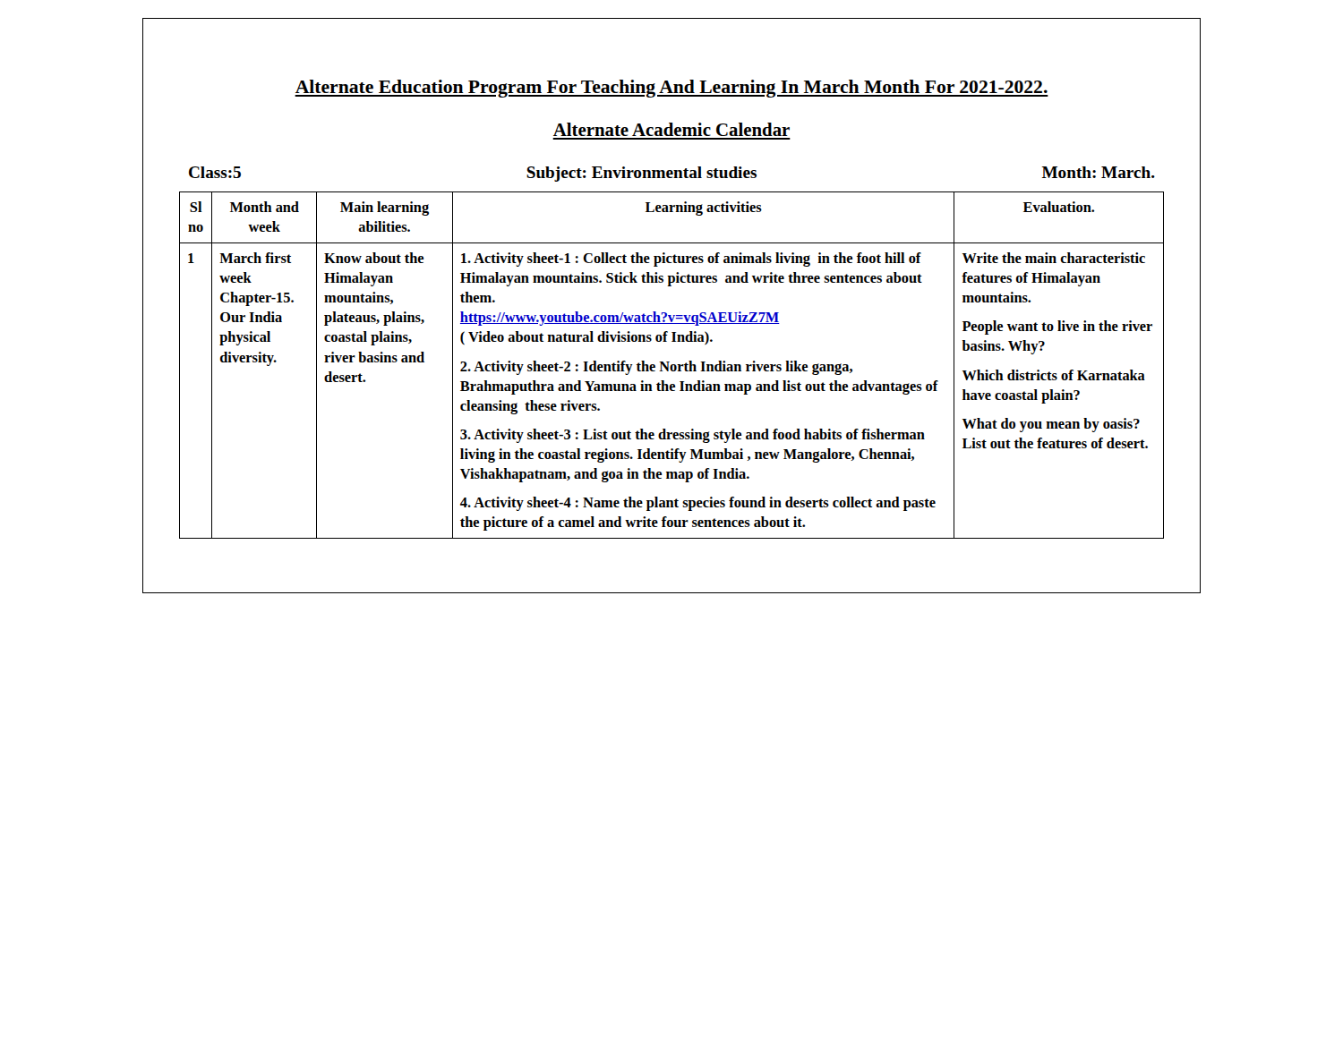Alternate Education Program For Teaching And Learning In March Month For 2021-2022.
Alternate Academic Calendar
Class:5 Subject: Environmental studies Month: March.
| Sl no | Month and week | Main learning abilities. | Learning activities | Evaluation. |
| --- | --- | --- | --- | --- |
| 1 | March first week Chapter-15. Our India physical diversity. | Know about the Himalayan mountains, plateaus, plains, coastal plains, river basins and desert. | 1. Activity sheet-1 : Collect the pictures of animals living in the foot hill of Himalayan mountains. Stick this pictures and write three sentences about them. https://www.youtube.com/watch?v=vqSAEUizZ7M ( Video about natural divisions of India). 2. Activity sheet-2 : Identify the North Indian rivers like ganga, Brahmaputhra and Yamuna in the Indian map and list out the advantages of cleansing these rivers. 3. Activity sheet-3 : List out the dressing style and food habits of fisherman living in the coastal regions. Identify Mumbai , new Mangalore, Chennai, Vishakhapatnam, and goa in the map of India. 4. Activity sheet-4 : Name the plant species found in deserts collect and paste the picture of a camel and write four sentences about it. | Write the main characteristic features of Himalayan mountains. People want to live in the river basins. Why? Which districts of Karnataka have coastal plain? What do you mean by oasis? List out the features of desert. |